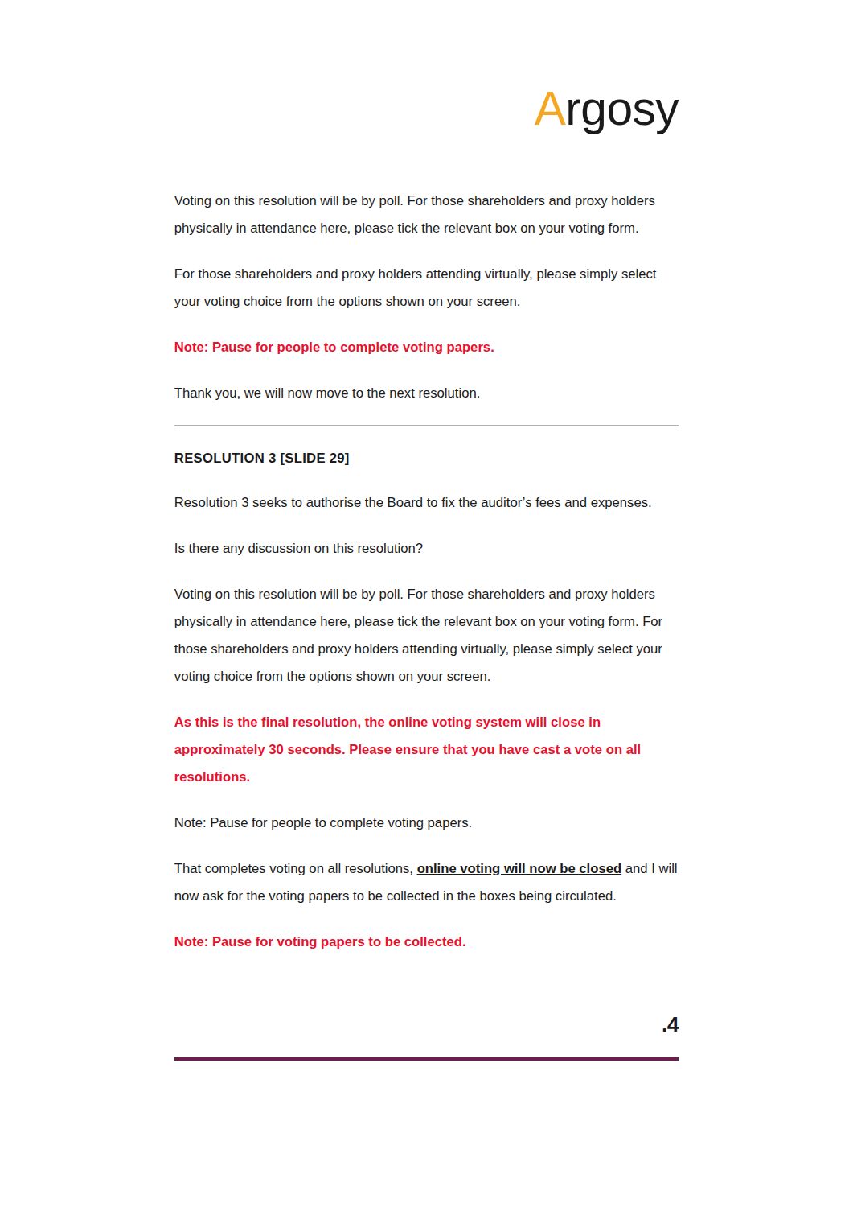Argosy
Voting on this resolution will be by poll. For those shareholders and proxy holders physically in attendance here, please tick the relevant box on your voting form.
For those shareholders and proxy holders attending virtually, please simply select your voting choice from the options shown on your screen.
Note: Pause for people to complete voting papers.
Thank you, we will now move to the next resolution.
RESOLUTION 3 [SLIDE 29]
Resolution 3 seeks to authorise the Board to fix the auditor’s fees and expenses.
Is there any discussion on this resolution?
Voting on this resolution will be by poll. For those shareholders and proxy holders physically in attendance here, please tick the relevant box on your voting form. For those shareholders and proxy holders attending virtually, please simply select your voting choice from the options shown on your screen.
As this is the final resolution, the online voting system will close in approximately 30 seconds. Please ensure that you have cast a vote on all resolutions.
Note: Pause for people to complete voting papers.
That completes voting on all resolutions, online voting will now be closed and I will now ask for the voting papers to be collected in the boxes being circulated.
Note: Pause for voting papers to be collected.
.4